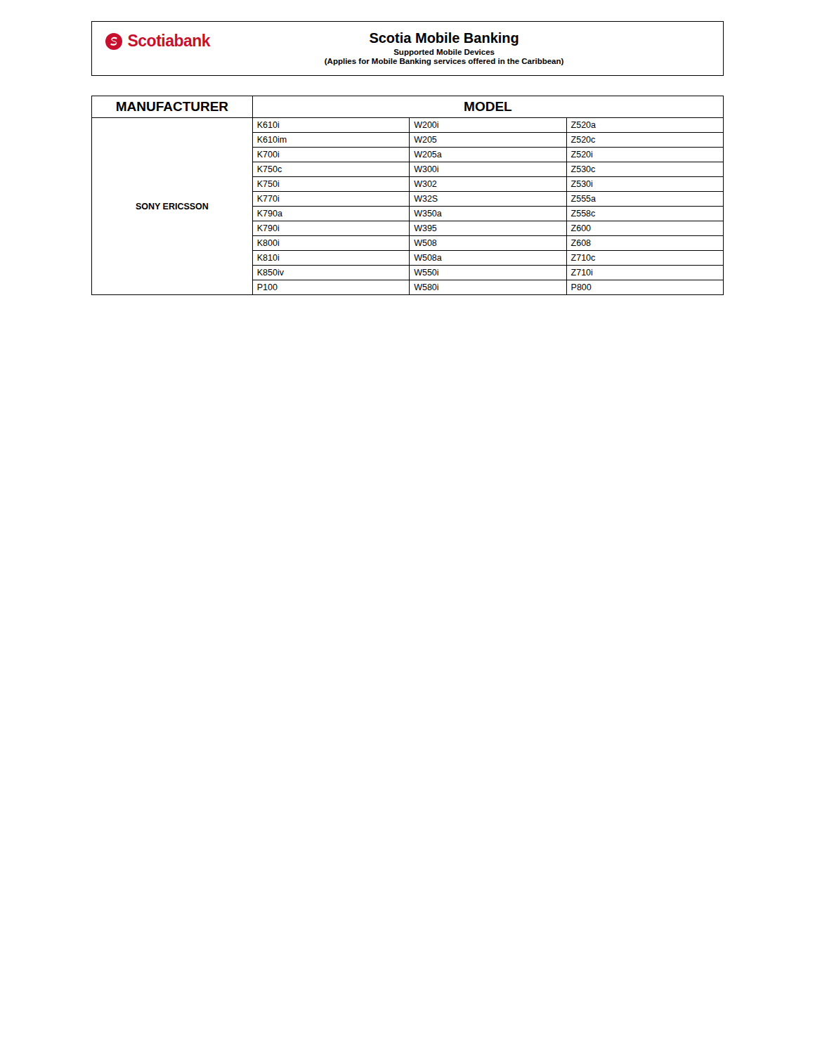Scotiabank
Scotia Mobile Banking
Supported Mobile Devices
(Applies for Mobile Banking services offered in the Caribbean)
| MANUFACTURER | MODEL |
| --- | --- |
| SONY ERICSSON | K610i | W200i | Z520a |
| K610im | W205 | Z520c |
| K700i | W205a | Z520i |
| K750c | W300i | Z530c |
| K750i | W302 | Z530i |
| K770i | W32S | Z555a |
| K790a | W350a | Z558c |
| K790i | W395 | Z600 |
| K800i | W508 | Z608 |
| K810i | W508a | Z710c |
| K850iv | W550i | Z710i |
| P100 | W580i | P800 |